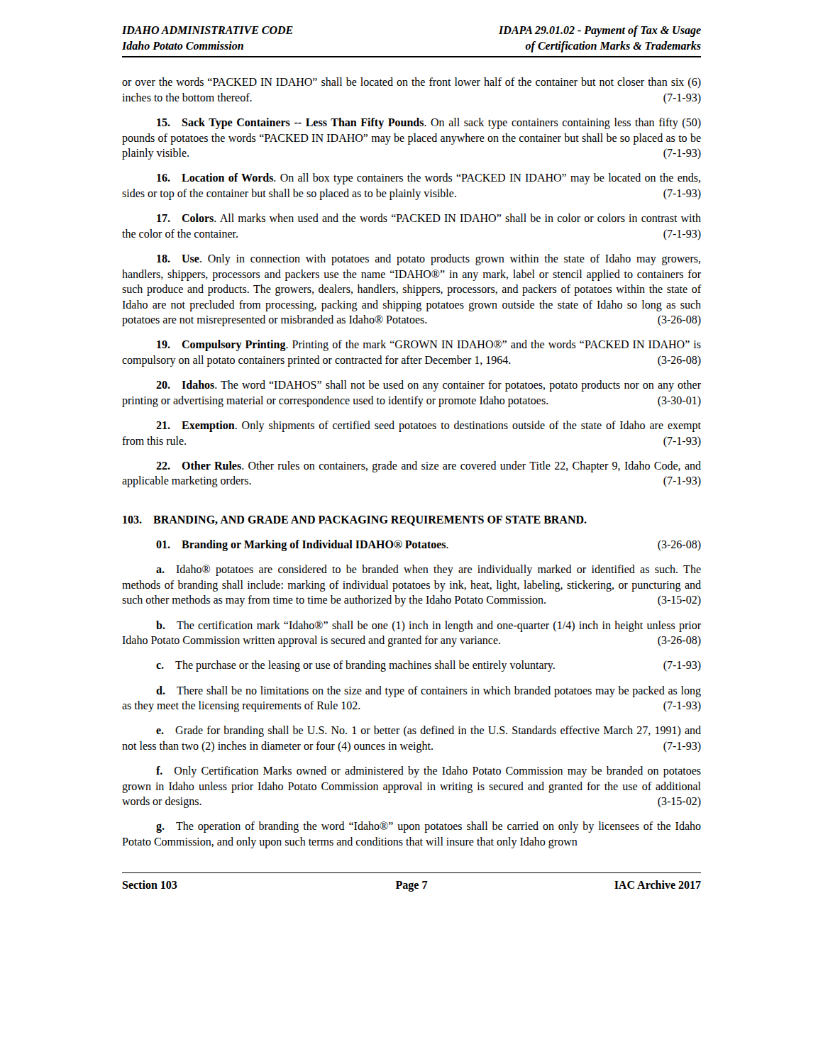| IDAHO ADMINISTRATIVE CODE | IDAPA 29.01.02 - Payment of Tax & Usage |
| Idaho Potato Commission | of Certification Marks & Trademarks |
or over the words “PACKED IN IDAHO” shall be located on the front lower half of the container but not closer than six (6) inches to the bottom thereof.(7-1-93)
15. Sack Type Containers -- Less Than Fifty Pounds. On all sack type containers containing less than fifty (50) pounds of potatoes the words “PACKED IN IDAHO” may be placed anywhere on the container but shall be so placed as to be plainly visible.(7-1-93)
16. Location of Words. On all box type containers the words “PACKED IN IDAHO” may be located on the ends, sides or top of the container but shall be so placed as to be plainly visible.(7-1-93)
17. Colors. All marks when used and the words “PACKED IN IDAHO” shall be in color or colors in contrast with the color of the container.(7-1-93)
18. Use. Only in connection with potatoes and potato products grown within the state of Idaho may growers, handlers, shippers, processors and packers use the name “IDAHO®” in any mark, label or stencil applied to containers for such produce and products. The growers, dealers, handlers, shippers, processors, and packers of potatoes within the state of Idaho are not precluded from processing, packing and shipping potatoes grown outside the state of Idaho so long as such potatoes are not misrepresented or misbranded as Idaho® Potatoes.(3-26-08)
19. Compulsory Printing. Printing of the mark “GROWN IN IDAHO®” and the words “PACKED IN IDAHO” is compulsory on all potato containers printed or contracted for after December 1, 1964.(3-26-08)
20. Idahos. The word “IDAHOS” shall not be used on any container for potatoes, potato products nor on any other printing or advertising material or correspondence used to identify or promote Idaho potatoes.(3-30-01)
21. Exemption. Only shipments of certified seed potatoes to destinations outside of the state of Idaho are exempt from this rule.(7-1-93)
22. Other Rules. Other rules on containers, grade and size are covered under Title 22, Chapter 9, Idaho Code, and applicable marketing orders.(7-1-93)
103. BRANDING, AND GRADE AND PACKAGING REQUIREMENTS OF STATE BRAND.
01. Branding or Marking of Individual IDAHO® Potatoes.(3-26-08)
a. Idaho® potatoes are considered to be branded when they are individually marked or identified as such. The methods of branding shall include: marking of individual potatoes by ink, heat, light, labeling, stickering, or puncturing and such other methods as may from time to time be authorized by the Idaho Potato Commission.(3-15-02)
b. The certification mark “Idaho®” shall be one (1) inch in length and one-quarter (1/4) inch in height unless prior Idaho Potato Commission written approval is secured and granted for any variance.(3-26-08)
c. The purchase or the leasing or use of branding machines shall be entirely voluntary.(7-1-93)
d. There shall be no limitations on the size and type of containers in which branded potatoes may be packed as long as they meet the licensing requirements of Rule 102.(7-1-93)
e. Grade for branding shall be U.S. No. 1 or better (as defined in the U.S. Standards effective March 27, 1991) and not less than two (2) inches in diameter or four (4) ounces in weight.(7-1-93)
f. Only Certification Marks owned or administered by the Idaho Potato Commission may be branded on potatoes grown in Idaho unless prior Idaho Potato Commission approval in writing is secured and granted for the use of additional words or designs.(3-15-02)
g. The operation of branding the word “Idaho®” upon potatoes shall be carried on only by licensees of the Idaho Potato Commission, and only upon such terms and conditions that will insure that only Idaho grown
| Section 103 | Page 7 | IAC Archive 2017 |